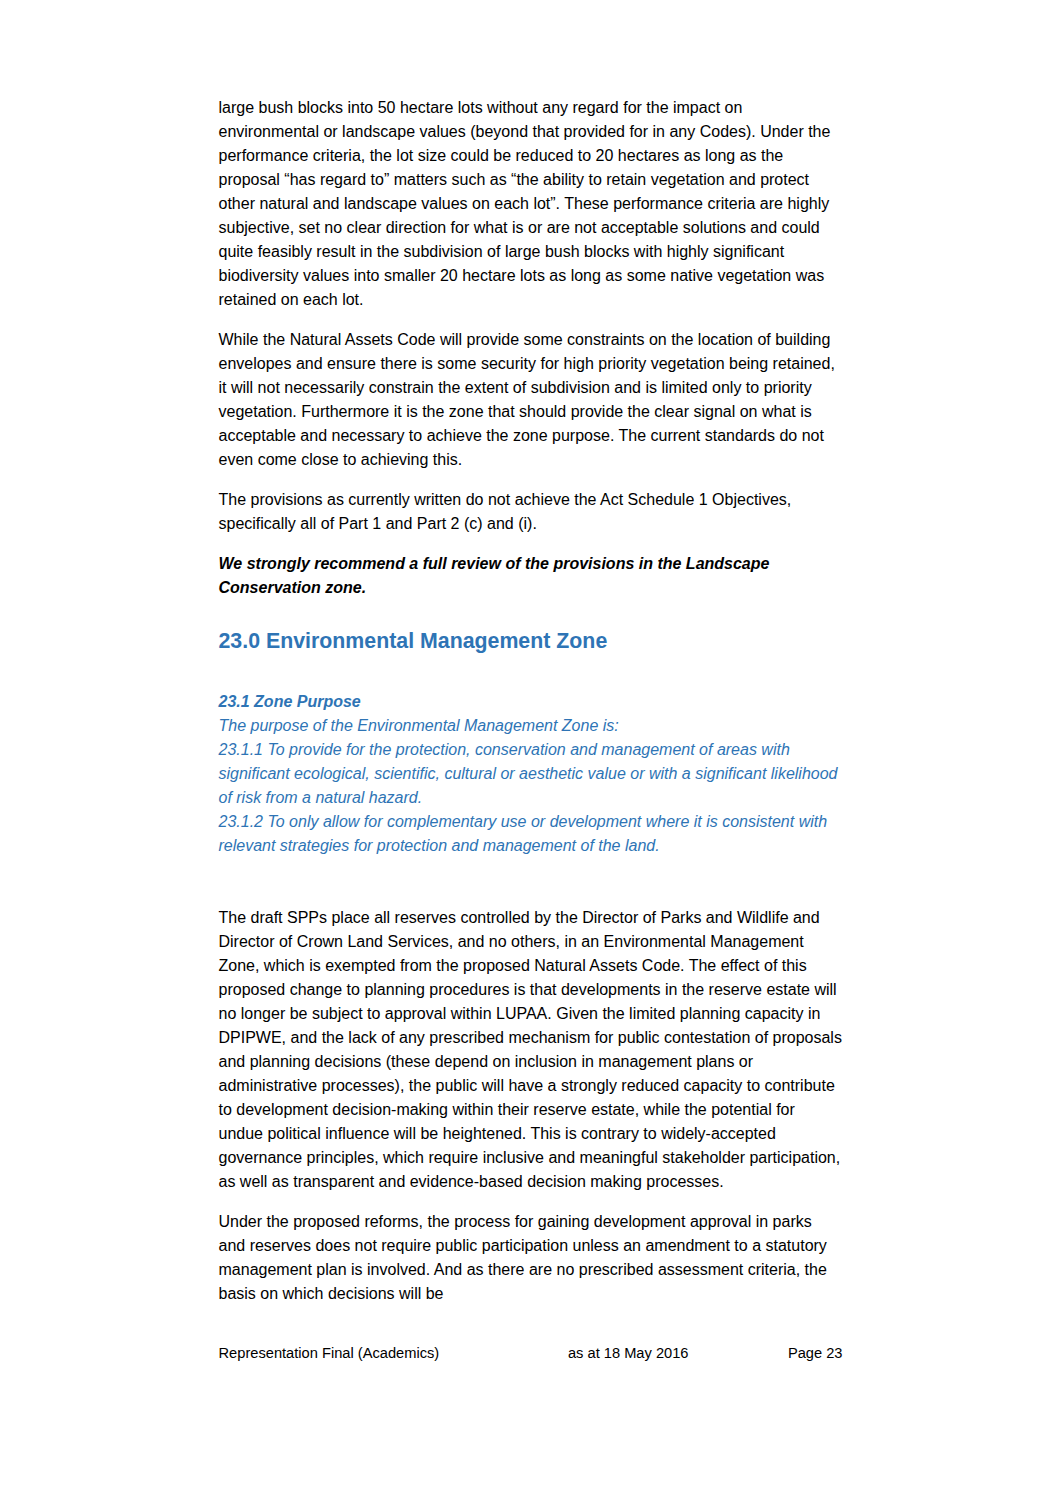large bush blocks into 50 hectare lots without any regard for the impact on environmental or landscape values (beyond that provided for in any Codes). Under the performance criteria, the lot size could be reduced to 20 hectares as long as the proposal “has regard to” matters such as “the ability to retain vegetation and protect other natural and landscape values on each lot”. These performance criteria are highly subjective, set no clear direction for what is or are not acceptable solutions and could quite feasibly result in the subdivision of large bush blocks with highly significant biodiversity values into smaller 20 hectare lots as long as some native vegetation was retained on each lot.
While the Natural Assets Code will provide some constraints on the location of building envelopes and ensure there is some security for high priority vegetation being retained, it will not necessarily constrain the extent of subdivision and is limited only to priority vegetation. Furthermore it is the zone that should provide the clear signal on what is acceptable and necessary to achieve the zone purpose. The current standards do not even come close to achieving this.
The provisions as currently written do not achieve the Act Schedule 1 Objectives, specifically all of Part 1 and Part 2 (c) and (i).
We strongly recommend a full review of the provisions in the Landscape Conservation zone.
23.0 Environmental Management Zone
23.1 Zone Purpose
The purpose of the Environmental Management Zone is:
23.1.1 To provide for the protection, conservation and management of areas with significant ecological, scientific, cultural or aesthetic value or with a significant likelihood of risk from a natural hazard.
23.1.2 To only allow for complementary use or development where it is consistent with relevant strategies for protection and management of the land.
The draft SPPs place all reserves controlled by the Director of Parks and Wildlife and Director of Crown Land Services, and no others, in an Environmental Management Zone, which is exempted from the proposed Natural Assets Code. The effect of this proposed change to planning procedures is that developments in the reserve estate will no longer be subject to approval within LUPAA. Given the limited planning capacity in DPIPWE, and the lack of any prescribed mechanism for public contestation of proposals and planning decisions (these depend on inclusion in management plans or administrative processes), the public will have a strongly reduced capacity to contribute to development decision-making within their reserve estate, while the potential for undue political influence will be heightened. This is contrary to widely-accepted governance principles, which require inclusive and meaningful stakeholder participation, as well as transparent and evidence-based decision making processes.
Under the proposed reforms, the process for gaining development approval in parks and reserves does not require public participation unless an amendment to a statutory management plan is involved. And as there are no prescribed assessment criteria, the basis on which decisions will be
Representation Final (Academics) as at 18 May 2016 Page 23